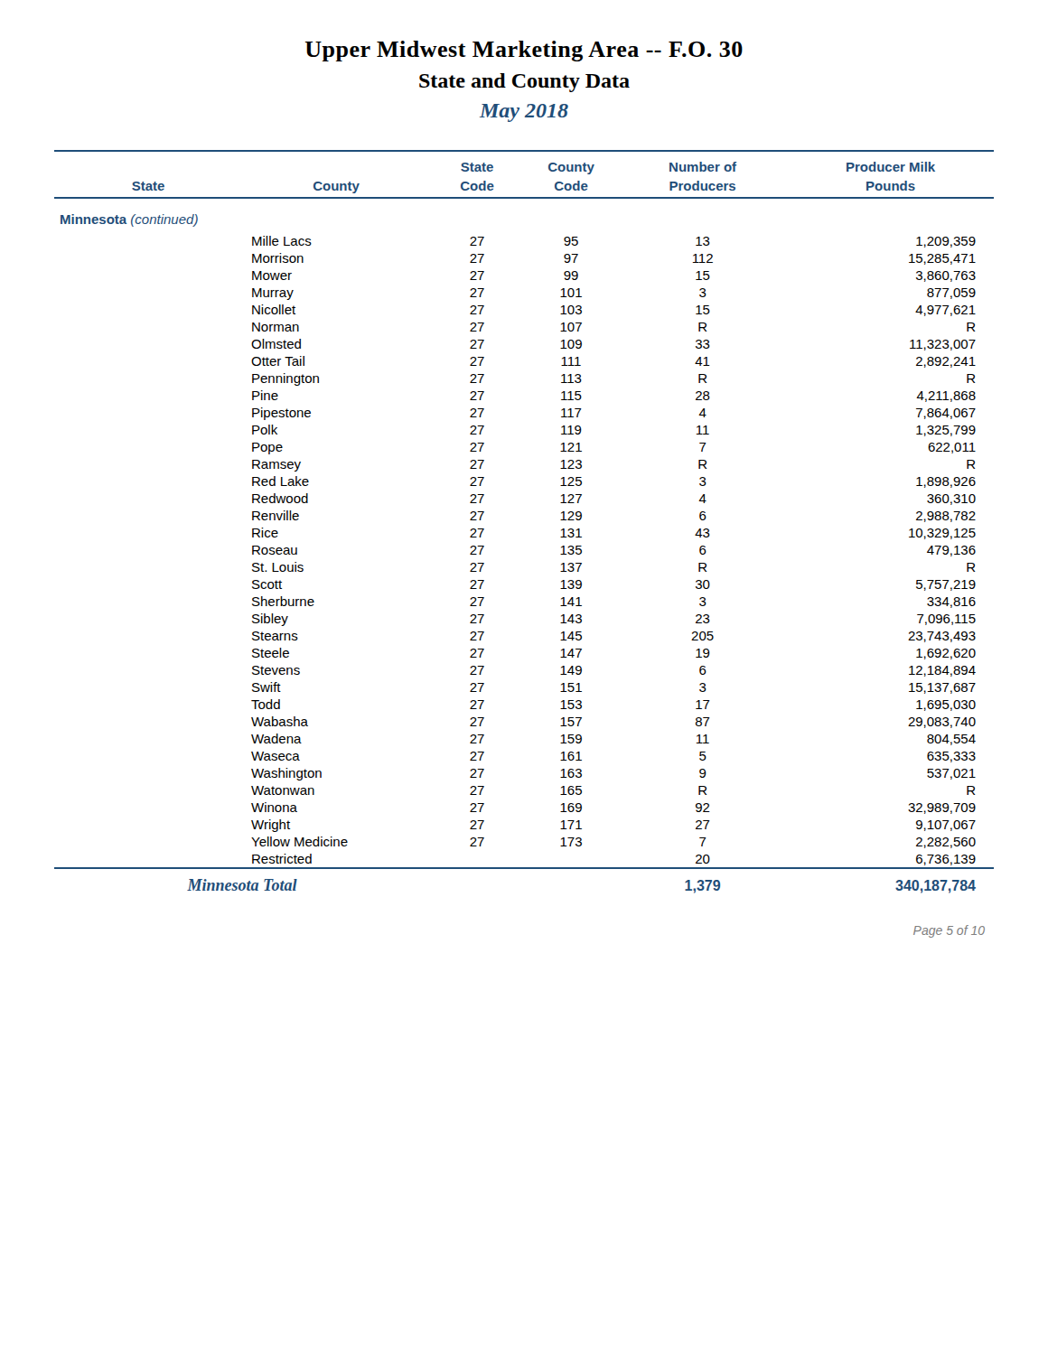Upper Midwest Marketing Area -- F.O. 30
State and County Data
May 2018
| | | State | County | Number of | Producer Milk |
| --- | --- | --- | --- | --- | --- |
| State | County | Code | Code | Producers | Pounds |
| Minnesota (continued) |
| | Mille Lacs | 27 | 95 | 13 | 1,209,359 |
| | Morrison | 27 | 97 | 112 | 15,285,471 |
| | Mower | 27 | 99 | 15 | 3,860,763 |
| | Murray | 27 | 101 | 3 | 877,059 |
| | Nicollet | 27 | 103 | 15 | 4,977,621 |
| | Norman | 27 | 107 | R | R |
| | Olmsted | 27 | 109 | 33 | 11,323,007 |
| | Otter Tail | 27 | 111 | 41 | 2,892,241 |
| | Pennington | 27 | 113 | R | R |
| | Pine | 27 | 115 | 28 | 4,211,868 |
| | Pipestone | 27 | 117 | 4 | 7,864,067 |
| | Polk | 27 | 119 | 11 | 1,325,799 |
| | Pope | 27 | 121 | 7 | 622,011 |
| | Ramsey | 27 | 123 | R | R |
| | Red Lake | 27 | 125 | 3 | 1,898,926 |
| | Redwood | 27 | 127 | 4 | 360,310 |
| | Renville | 27 | 129 | 6 | 2,988,782 |
| | Rice | 27 | 131 | 43 | 10,329,125 |
| | Roseau | 27 | 135 | 6 | 479,136 |
| | St. Louis | 27 | 137 | R | R |
| | Scott | 27 | 139 | 30 | 5,757,219 |
| | Sherburne | 27 | 141 | 3 | 334,816 |
| | Sibley | 27 | 143 | 23 | 7,096,115 |
| | Stearns | 27 | 145 | 205 | 23,743,493 |
| | Steele | 27 | 147 | 19 | 1,692,620 |
| | Stevens | 27 | 149 | 6 | 12,184,894 |
| | Swift | 27 | 151 | 3 | 15,137,687 |
| | Todd | 27 | 153 | 17 | 1,695,030 |
| | Wabasha | 27 | 157 | 87 | 29,083,740 |
| | Wadena | 27 | 159 | 11 | 804,554 |
| | Waseca | 27 | 161 | 5 | 635,333 |
| | Washington | 27 | 163 | 9 | 537,021 |
| | Watonwan | 27 | 165 | R | R |
| | Winona | 27 | 169 | 92 | 32,989,709 |
| | Wright | 27 | 171 | 27 | 9,107,067 |
| | Yellow Medicine | 27 | 173 | 7 | 2,282,560 |
| | Restricted | | | 20 | 6,736,139 |
| Minnesota Total | | | 1,379 | 340,187,784 |
Page 5 of 10